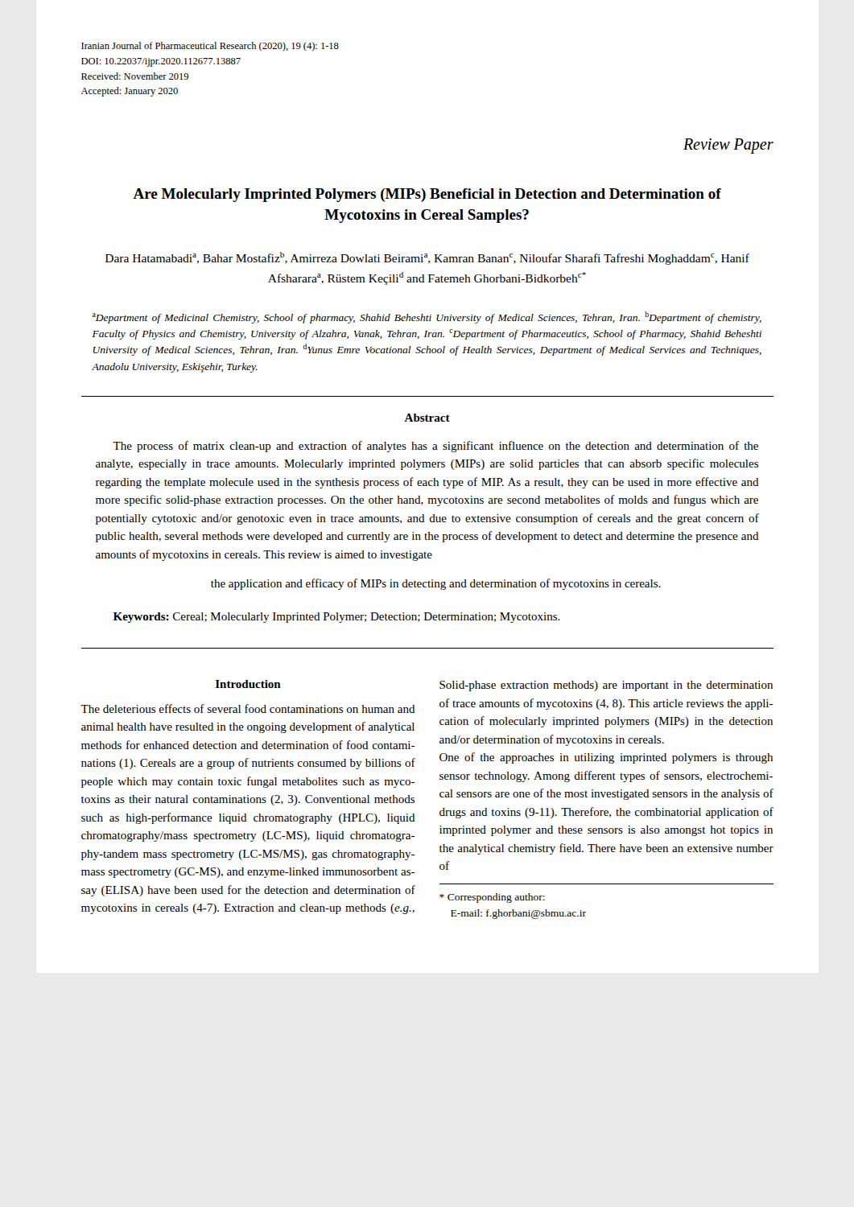Iranian Journal of Pharmaceutical Research (2020), 19 (4): 1-18
DOI: 10.22037/ijpr.2020.112677.13887
Received: November 2019
Accepted: January 2020
Review Paper
Are Molecularly Imprinted Polymers (MIPs) Beneficial in Detection and Determination of Mycotoxins in Cereal Samples?
Dara Hatamabadia, Bahar Mostafizb, Amirreza Dowlati Beiramia, Kamran Bananc, Niloufar Sharafi Tafreshi Moghaddamc, Hanif Afshararaa, Rüstem Keçilid and Fatemeh Ghorbani-Bidkorbehc*
aDepartment of Medicinal Chemistry, School of pharmacy, Shahid Beheshti University of Medical Sciences, Tehran, Iran. bDepartment of chemistry, Faculty of Physics and Chemistry, University of Alzahra, Vanak, Tehran, Iran. cDepartment of Pharmaceutics, School of Pharmacy, Shahid Beheshti University of Medical Sciences, Tehran, Iran. dYunus Emre Vocational School of Health Services, Department of Medical Services and Techniques, Anadolu University, Eskişehir, Turkey.
Abstract
The process of matrix clean-up and extraction of analytes has a significant influence on the detection and determination of the analyte, especially in trace amounts. Molecularly imprinted polymers (MIPs) are solid particles that can absorb specific molecules regarding the template molecule used in the synthesis process of each type of MIP. As a result, they can be used in more effective and more specific solid-phase extraction processes. On the other hand, mycotoxins are second metabolites of molds and fungus which are potentially cytotoxic and/or genotoxic even in trace amounts, and due to extensive consumption of cereals and the great concern of public health, several methods were developed and currently are in the process of development to detect and determine the presence and amounts of mycotoxins in cereals. This review is aimed to investigate
the application and efficacy of MIPs in detecting and determination of mycotoxins in cereals.
Keywords: Cereal; Molecularly Imprinted Polymer; Detection; Determination; Mycotoxins.
Introduction
The deleterious effects of several food contaminations on human and animal health have resulted in the ongoing development of analytical methods for enhanced detection and determination of food contaminations (1). Cereals are a group of nutrients consumed by billions of people which may contain toxic fungal metabolites such as mycotoxins as their natural contaminations (2, 3). Conventional methods such as high-performance liquid chromatography (HPLC), liquid chromatography/mass spectrometry (LC-MS), liquid chromatography-tandem mass spectrometry (LC-MS/MS), gas chromatography-mass spectrometry (GC-MS), and enzyme-linked immunosorbent assay (ELISA) have been used for the detection and determination of mycotoxins in cereals (4-7). Extraction and clean-up methods (e.g., Solid-phase extraction methods) are important in the determination of trace amounts of mycotoxins (4, 8). This article reviews the application of molecularly imprinted polymers (MIPs) in the detection and/or determination of mycotoxins in cereals.
One of the approaches in utilizing imprinted polymers is through sensor technology. Among different types of sensors, electrochemical sensors are one of the most investigated sensors in the analysis of drugs and toxins (9-11). Therefore, the combinatorial application of imprinted polymer and these sensors is also amongst hot topics in the analytical chemistry field. There have been an extensive number of
* Corresponding author:
E-mail: f.ghorbani@sbmu.ac.ir